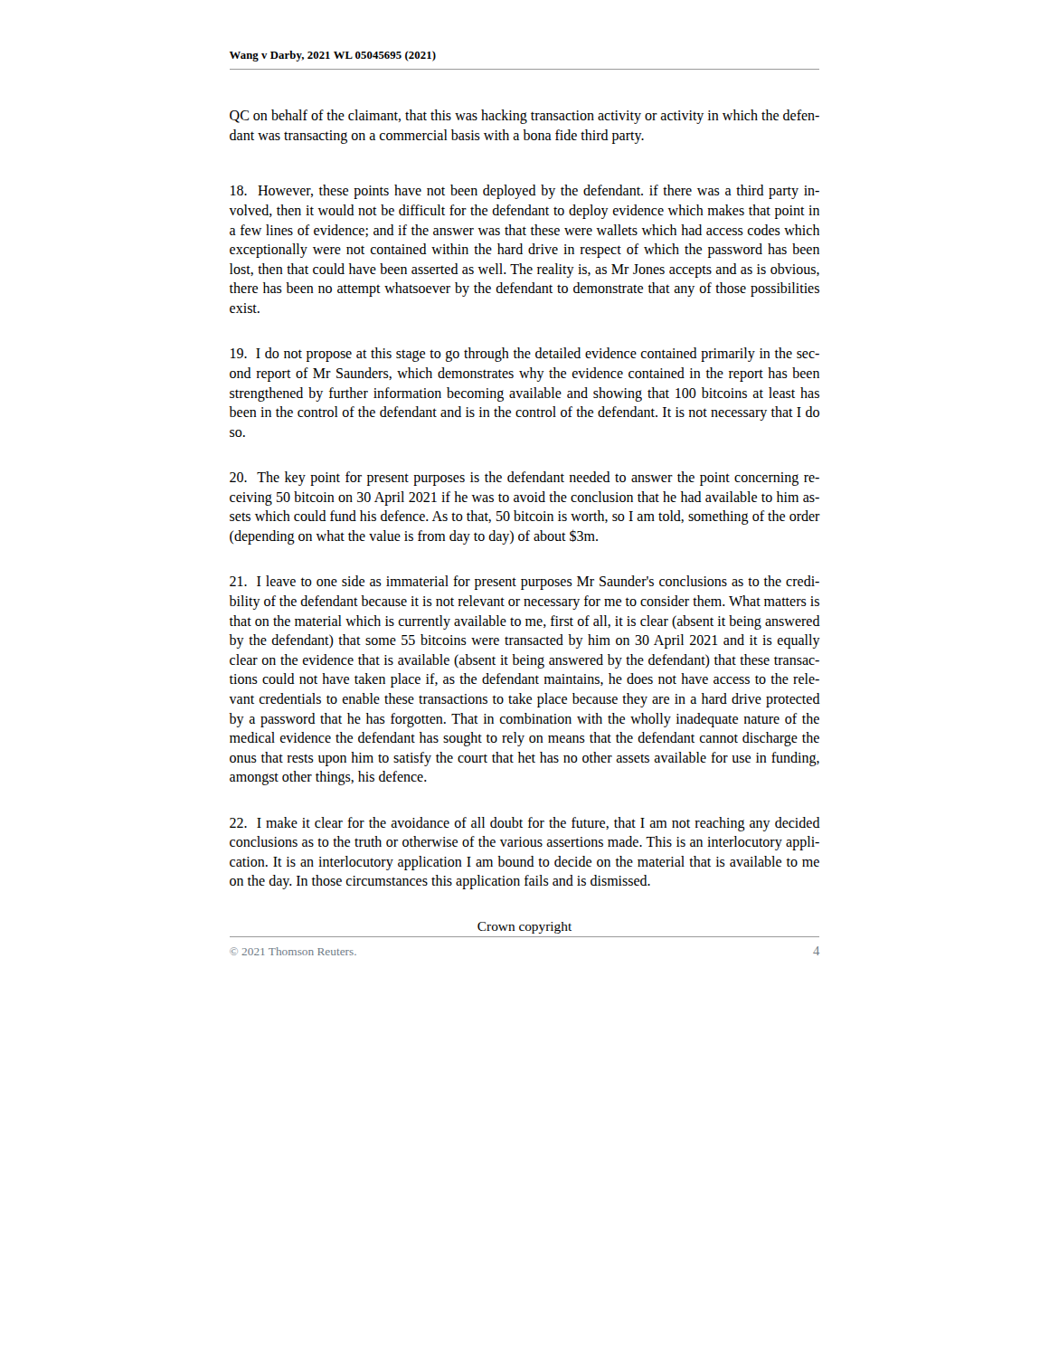Wang v Darby, 2021 WL 05045695 (2021)
QC on behalf of the claimant, that this was hacking transaction activity or activity in which the defendant was transacting on a commercial basis with a bona fide third party.
18. However, these points have not been deployed by the defendant. if there was a third party involved, then it would not be difficult for the defendant to deploy evidence which makes that point in a few lines of evidence; and if the answer was that these were wallets which had access codes which exceptionally were not contained within the hard drive in respect of which the password has been lost, then that could have been asserted as well. The reality is, as Mr Jones accepts and as is obvious, there has been no attempt whatsoever by the defendant to demonstrate that any of those possibilities exist.
19. I do not propose at this stage to go through the detailed evidence contained primarily in the second report of Mr Saunders, which demonstrates why the evidence contained in the report has been strengthened by further information becoming available and showing that 100 bitcoins at least has been in the control of the defendant and is in the control of the defendant. It is not necessary that I do so.
20. The key point for present purposes is the defendant needed to answer the point concerning receiving 50 bitcoin on 30 April 2021 if he was to avoid the conclusion that he had available to him assets which could fund his defence. As to that, 50 bitcoin is worth, so I am told, something of the order (depending on what the value is from day to day) of about $3m.
21. I leave to one side as immaterial for present purposes Mr Saunder's conclusions as to the credibility of the defendant because it is not relevant or necessary for me to consider them. What matters is that on the material which is currently available to me, first of all, it is clear (absent it being answered by the defendant) that some 55 bitcoins were transacted by him on 30 April 2021 and it is equally clear on the evidence that is available (absent it being answered by the defendant) that these transactions could not have taken place if, as the defendant maintains, he does not have access to the relevant credentials to enable these transactions to take place because they are in a hard drive protected by a password that he has forgotten. That in combination with the wholly inadequate nature of the medical evidence the defendant has sought to rely on means that the defendant cannot discharge the onus that rests upon him to satisfy the court that het has no other assets available for use in funding, amongst other things, his defence.
22. I make it clear for the avoidance of all doubt for the future, that I am not reaching any decided conclusions as to the truth or otherwise of the various assertions made. This is an interlocutory application. It is an interlocutory application I am bound to decide on the material that is available to me on the day. In those circumstances this application fails and is dismissed.
Crown copyright
© 2021 Thomson Reuters. 4